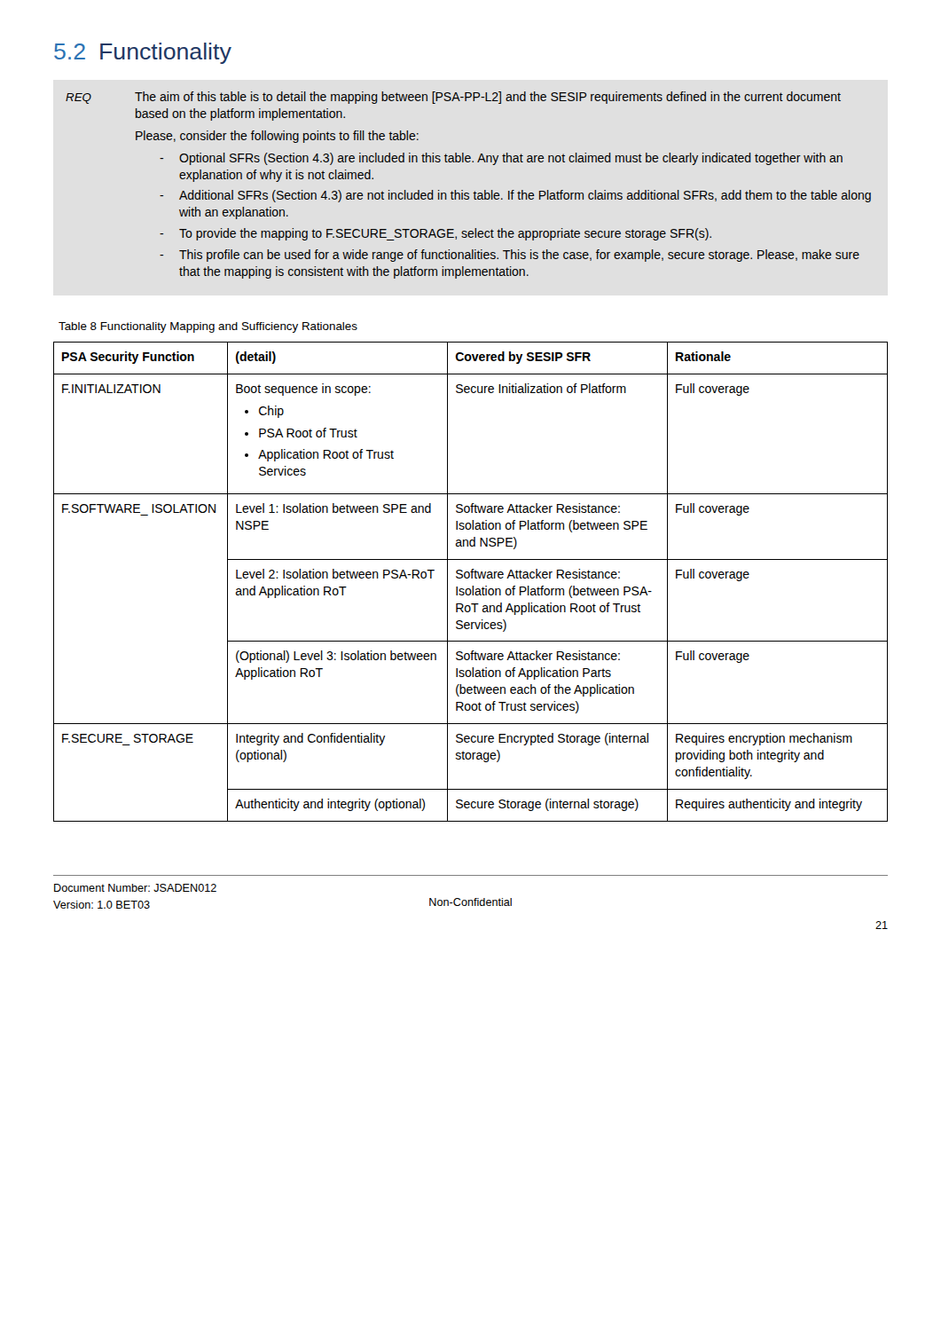5.2 Functionality
REQ
The aim of this table is to detail the mapping between [PSA-PP-L2] and the SESIP requirements defined in the current document based on the platform implementation.
Please, consider the following points to fill the table:
Optional SFRs (Section 4.3) are included in this table. Any that are not claimed must be clearly indicated together with an explanation of why it is not claimed.
Additional SFRs (Section 4.3) are not included in this table. If the Platform claims additional SFRs, add them to the table along with an explanation.
To provide the mapping to F.SECURE_STORAGE, select the appropriate secure storage SFR(s).
This profile can be used for a wide range of functionalities. This is the case, for example, secure storage. Please, make sure that the mapping is consistent with the platform implementation.
Table 8 Functionality Mapping and Sufficiency Rationales
| PSA Security Function | (detail) | Covered by SESIP SFR | Rationale |
| --- | --- | --- | --- |
| F.INITIALIZATION | Boot sequence in scope: Chip PSA Root of Trust Application Root of Trust Services | Secure Initialization of Platform | Full coverage |
| F.SOFTWARE_ ISOLATION | Level 1: Isolation between SPE and NSPE | Software Attacker Resistance: Isolation of Platform (between SPE and NSPE) | Full coverage |
| Level 2: Isolation between PSA-RoT and Application RoT | Software Attacker Resistance: Isolation of Platform (between PSA-RoT and Application Root of Trust Services) | Full coverage |
| (Optional) Level 3: Isolation between Application RoT | Software Attacker Resistance: Isolation of Application Parts (between each of the Application Root of Trust services) | Full coverage |
| F.SECURE_ STORAGE | Integrity and Confidentiality (optional) | Secure Encrypted Storage (internal storage) | Requires encryption mechanism providing both integrity and confidentiality. |
| Authenticity and integrity (optional) | Secure Storage (internal storage) | Requires authenticity and integrity |
Document Number: JSADEN012
Version: 1.0 BET03
Non-Confidential
21